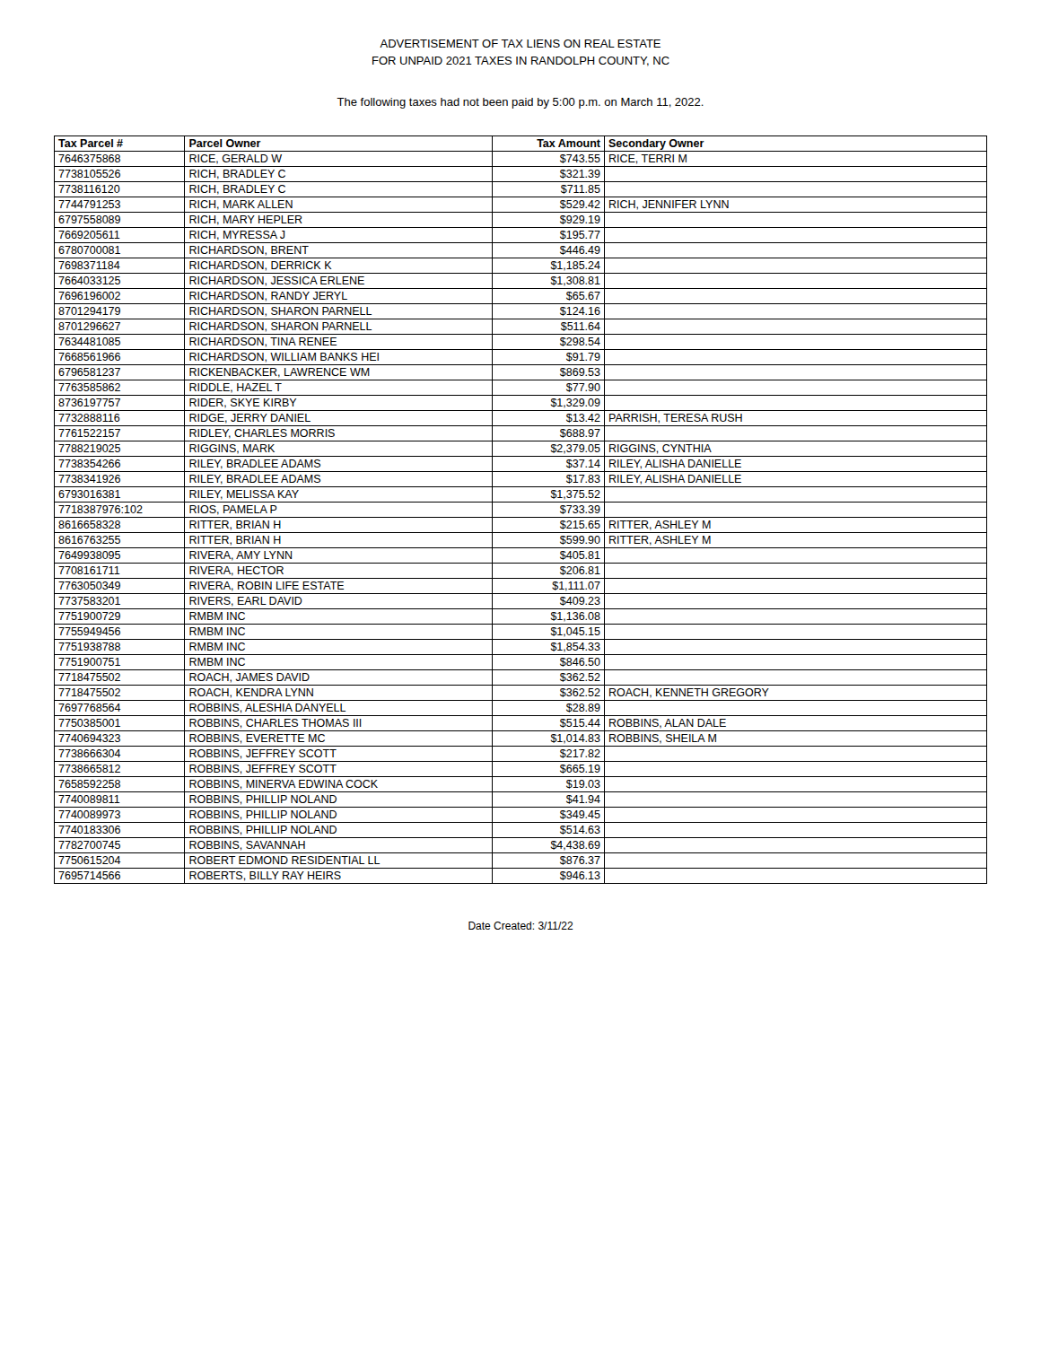ADVERTISEMENT OF TAX LIENS ON REAL ESTATE
FOR UNPAID 2021 TAXES IN RANDOLPH COUNTY, NC
The following taxes had not been paid by 5:00 p.m. on March 11, 2022.
| Tax Parcel # | Parcel Owner | Tax Amount | Secondary Owner |
| --- | --- | --- | --- |
| 7646375868 | RICE, GERALD W | $743.55 | RICE, TERRI M |
| 7738105526 | RICH, BRADLEY C | $321.39 | |
| 7738116120 | RICH, BRADLEY C | $711.85 | |
| 7744791253 | RICH, MARK ALLEN | $529.42 | RICH, JENNIFER LYNN |
| 6797558089 | RICH, MARY HEPLER | $929.19 | |
| 7669205611 | RICH, MYRESSA J | $195.77 | |
| 6780700081 | RICHARDSON, BRENT | $446.49 | |
| 7698371184 | RICHARDSON, DERRICK K | $1,185.24 | |
| 7664033125 | RICHARDSON, JESSICA ERLENE | $1,308.81 | |
| 7696196002 | RICHARDSON, RANDY JERYL | $65.67 | |
| 8701294179 | RICHARDSON, SHARON PARNELL | $124.16 | |
| 8701296627 | RICHARDSON, SHARON PARNELL | $511.64 | |
| 7634481085 | RICHARDSON, TINA RENEE | $298.54 | |
| 7668561966 | RICHARDSON, WILLIAM BANKS HEI | $91.79 | |
| 6796581237 | RICKENBACKER, LAWRENCE WM | $869.53 | |
| 7763585862 | RIDDLE, HAZEL T | $77.90 | |
| 8736197757 | RIDER, SKYE KIRBY | $1,329.09 | |
| 7732888116 | RIDGE, JERRY DANIEL | $13.42 | PARRISH, TERESA RUSH |
| 7761522157 | RIDLEY, CHARLES MORRIS | $688.97 | |
| 7788219025 | RIGGINS, MARK | $2,379.05 | RIGGINS, CYNTHIA |
| 7738354266 | RILEY, BRADLEE ADAMS | $37.14 | RILEY, ALISHA DANIELLE |
| 7738341926 | RILEY, BRADLEE ADAMS | $17.83 | RILEY, ALISHA DANIELLE |
| 6793016381 | RILEY, MELISSA KAY | $1,375.52 | |
| 7718387976:102 | RIOS, PAMELA P | $733.39 | |
| 8616658328 | RITTER, BRIAN H | $215.65 | RITTER, ASHLEY M |
| 8616763255 | RITTER, BRIAN H | $599.90 | RITTER, ASHLEY M |
| 7649938095 | RIVERA, AMY LYNN | $405.81 | |
| 7708161711 | RIVERA, HECTOR | $206.81 | |
| 7763050349 | RIVERA, ROBIN LIFE ESTATE | $1,111.07 | |
| 7737583201 | RIVERS, EARL DAVID | $409.23 | |
| 7751900729 | RMBM INC | $1,136.08 | |
| 7755949456 | RMBM INC | $1,045.15 | |
| 7751938788 | RMBM INC | $1,854.33 | |
| 7751900751 | RMBM INC | $846.50 | |
| 7718475502 | ROACH, JAMES DAVID | $362.52 | |
| 7718475502 | ROACH, KENDRA LYNN | $362.52 | ROACH, KENNETH GREGORY |
| 7697768564 | ROBBINS, ALESHIA DANYELL | $28.89 | |
| 7750385001 | ROBBINS, CHARLES THOMAS III | $515.44 | ROBBINS, ALAN DALE |
| 7740694323 | ROBBINS, EVERETTE MC | $1,014.83 | ROBBINS, SHEILA M |
| 7738666304 | ROBBINS, JEFFREY SCOTT | $217.82 | |
| 7738665812 | ROBBINS, JEFFREY SCOTT | $665.19 | |
| 7658592258 | ROBBINS, MINERVA EDWINA COCK | $19.03 | |
| 7740089811 | ROBBINS, PHILLIP NOLAND | $41.94 | |
| 7740089973 | ROBBINS, PHILLIP NOLAND | $349.45 | |
| 7740183306 | ROBBINS, PHILLIP NOLAND | $514.63 | |
| 7782700745 | ROBBINS, SAVANNAH | $4,438.69 | |
| 7750615204 | ROBERT EDMOND RESIDENTIAL LL | $876.37 | |
| 7695714566 | ROBERTS, BILLY RAY HEIRS | $946.13 | |
Date Created: 3/11/22